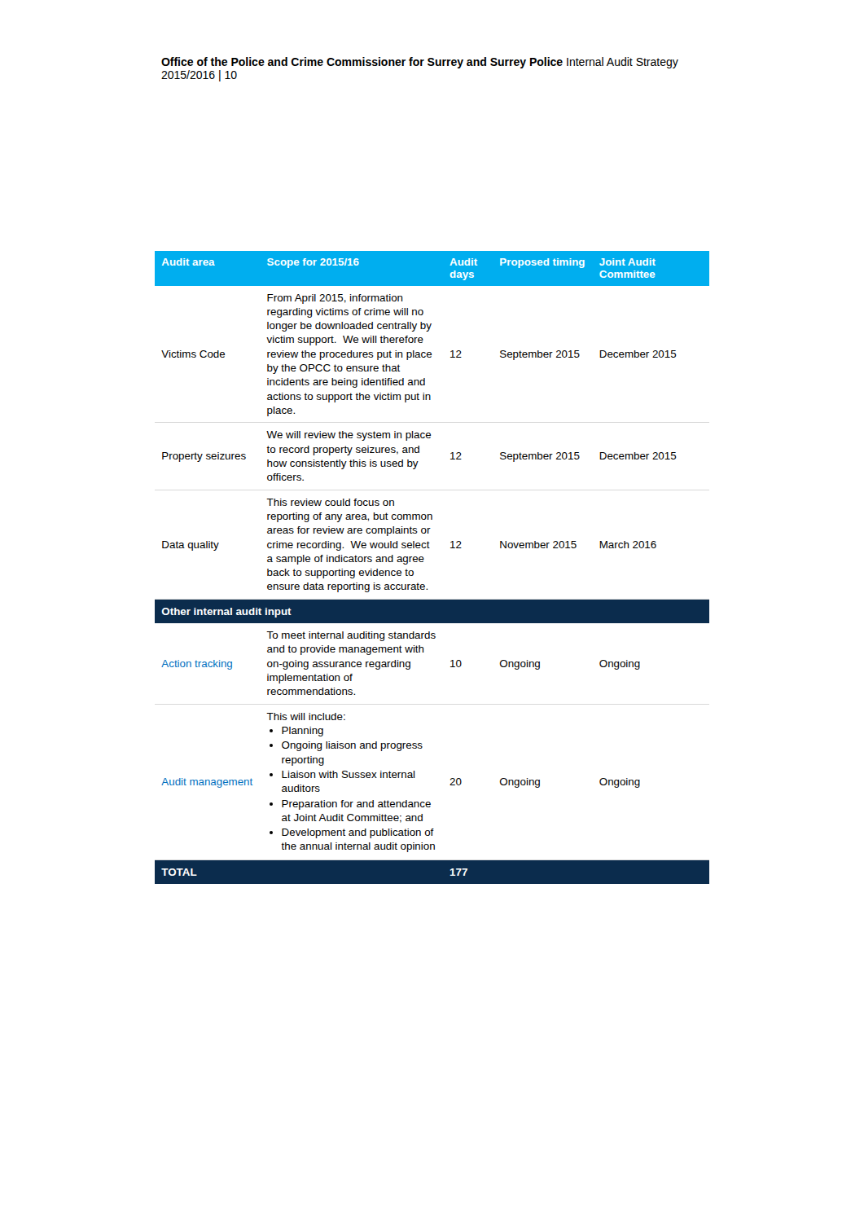Office of the Police and Crime Commissioner for Surrey and Surrey Police Internal Audit Strategy 2015/2016 | 10
| Audit area | Scope for 2015/16 | Audit days | Proposed timing | Joint Audit Committee |
| --- | --- | --- | --- | --- |
| Victims Code | From April 2015, information regarding victims of crime will no longer be downloaded centrally by victim support. We will therefore review the procedures put in place by the OPCC to ensure that incidents are being identified and actions to support the victim put in place. | 12 | September 2015 | December 2015 |
| Property seizures | We will review the system in place to record property seizures, and how consistently this is used by officers. | 12 | September 2015 | December 2015 |
| Data quality | This review could focus on reporting of any area, but common areas for review are complaints or crime recording. We would select a sample of indicators and agree back to supporting evidence to ensure data reporting is accurate. | 12 | November 2015 | March 2016 |
| Other internal audit input |
| Action tracking | To meet internal auditing standards and to provide management with on-going assurance regarding implementation of recommendations. | 10 | Ongoing | Ongoing |
| Audit management | This will include: Planning Ongoing liaison and progress reporting Liaison with Sussex internal auditors Preparation for and attendance at Joint Audit Committee; and Development and publication of the annual internal audit opinion | 20 | Ongoing | Ongoing |
| TOTAL | | 177 | | |